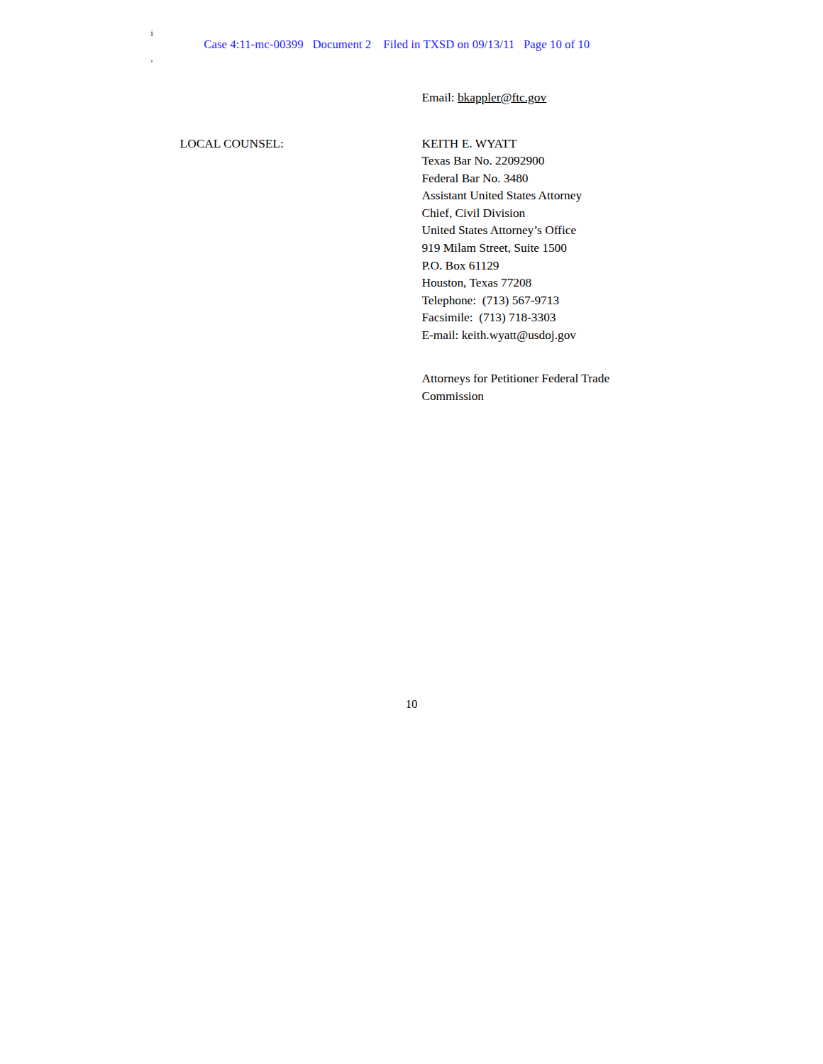i
,
Case 4:11-mc-00399 Document 2 Filed in TXSD on 09/13/11 Page 10 of 10
Email: bkappler@ftc.gov
LOCAL COUNSEL:
KEITH E. WYATT
Texas Bar No. 22092900
Federal Bar No. 3480
Assistant United States Attorney
Chief, Civil Division
United States Attorney’s Office
919 Milam Street, Suite 1500
P.O. Box 61129
Houston, Texas 77208
Telephone: (713) 567-9713
Facsimile: (713) 718-3303
E-mail: keith.wyatt@usdoj.gov
Attorneys for Petitioner Federal Trade Commission
10